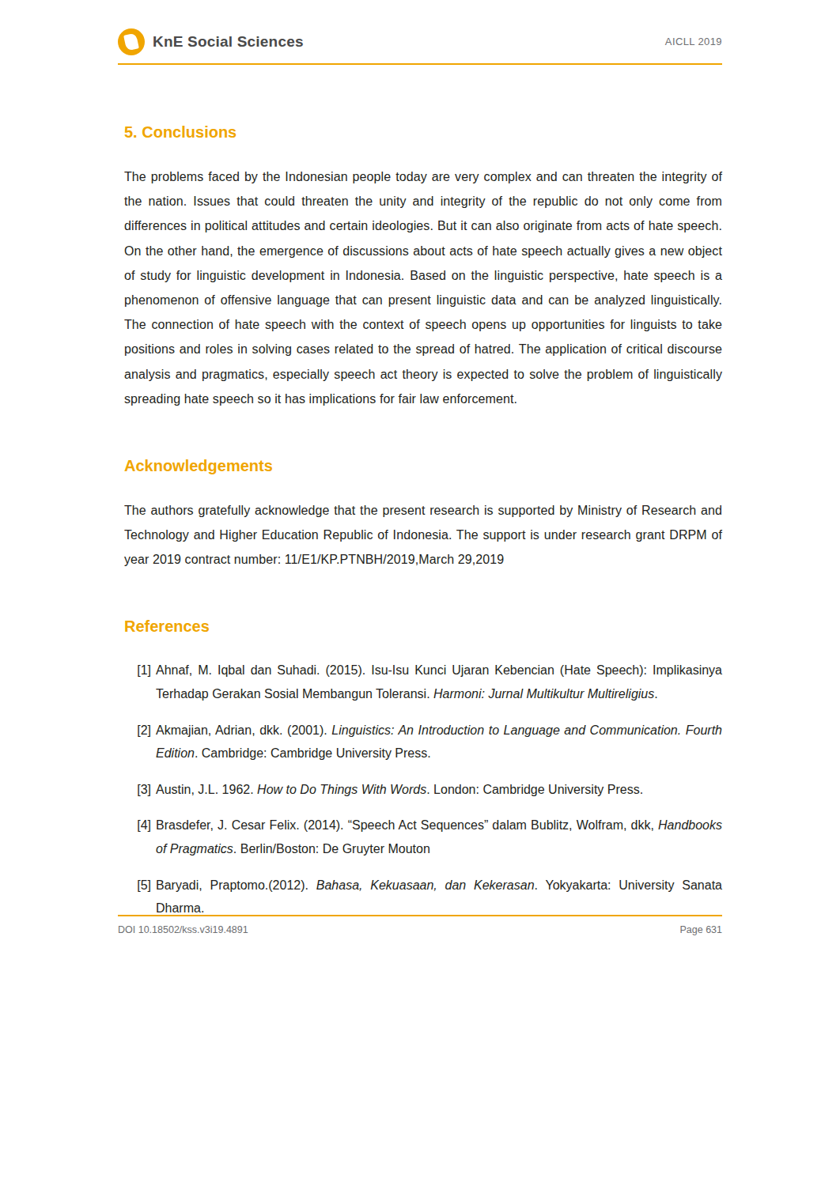KnE Social Sciences
AICLL 2019
5. Conclusions
The problems faced by the Indonesian people today are very complex and can threaten the integrity of the nation. Issues that could threaten the unity and integrity of the republic do not only come from differences in political attitudes and certain ideologies. But it can also originate from acts of hate speech. On the other hand, the emergence of discussions about acts of hate speech actually gives a new object of study for linguistic development in Indonesia. Based on the linguistic perspective, hate speech is a phenomenon of offensive language that can present linguistic data and can be analyzed linguistically. The connection of hate speech with the context of speech opens up opportunities for linguists to take positions and roles in solving cases related to the spread of hatred. The application of critical discourse analysis and pragmatics, especially speech act theory is expected to solve the problem of linguistically spreading hate speech so it has implications for fair law enforcement.
Acknowledgements
The authors gratefully acknowledge that the present research is supported by Ministry of Research and Technology and Higher Education Republic of Indonesia. The support is under research grant DRPM of year 2019 contract number: 11/E1/KP.PTNBH/2019,March 29,2019
References
[1] Ahnaf, M. Iqbal dan Suhadi. (2015). Isu-Isu Kunci Ujaran Kebencian (Hate Speech): Implikasinya Terhadap Gerakan Sosial Membangun Toleransi. Harmoni: Jurnal Multikultur Multireligius.
[2] Akmajian, Adrian, dkk. (2001). Linguistics: An Introduction to Language and Communication. Fourth Edition. Cambridge: Cambridge University Press.
[3] Austin, J.L. 1962. How to Do Things With Words. London: Cambridge University Press.
[4] Brasdefer, J. Cesar Felix. (2014). “Speech Act Sequences” dalam Bublitz, Wolfram, dkk, Handbooks of Pragmatics. Berlin/Boston: De Gruyter Mouton
[5] Baryadi, Praptomo.(2012). Bahasa, Kekuasaan, dan Kekerasan. Yokyakarta: University Sanata Dharma.
DOI 10.18502/kss.v3i19.4891 Page 631